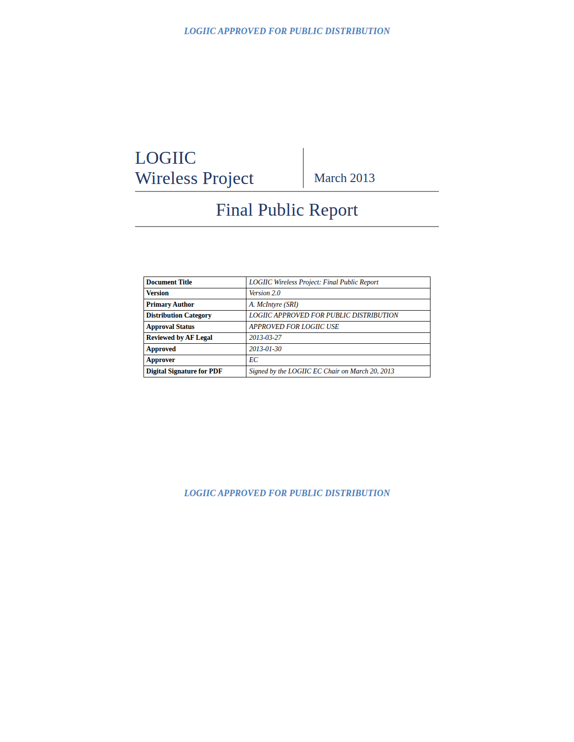LOGIIC APPROVED FOR PUBLIC DISTRIBUTION
LOGIIC
Wireless Project
March 2013
Final Public Report
| Document Title | LOGIIC Wireless Project: Final Public Report |
| Version | Version 2.0 |
| Primary Author | A. McIntyre (SRI) |
| Distribution Category | LOGIIC APPROVED FOR PUBLIC DISTRIBUTION |
| Approval Status | APPROVED FOR LOGIIC USE |
| Reviewed by AF Legal | 2013-03-27 |
| Approved | 2013-01-30 |
| Approver | EC |
| Digital Signature for PDF | Signed by the LOGIIC EC Chair on March 20, 2013 |
LOGIIC APPROVED FOR PUBLIC DISTRIBUTION